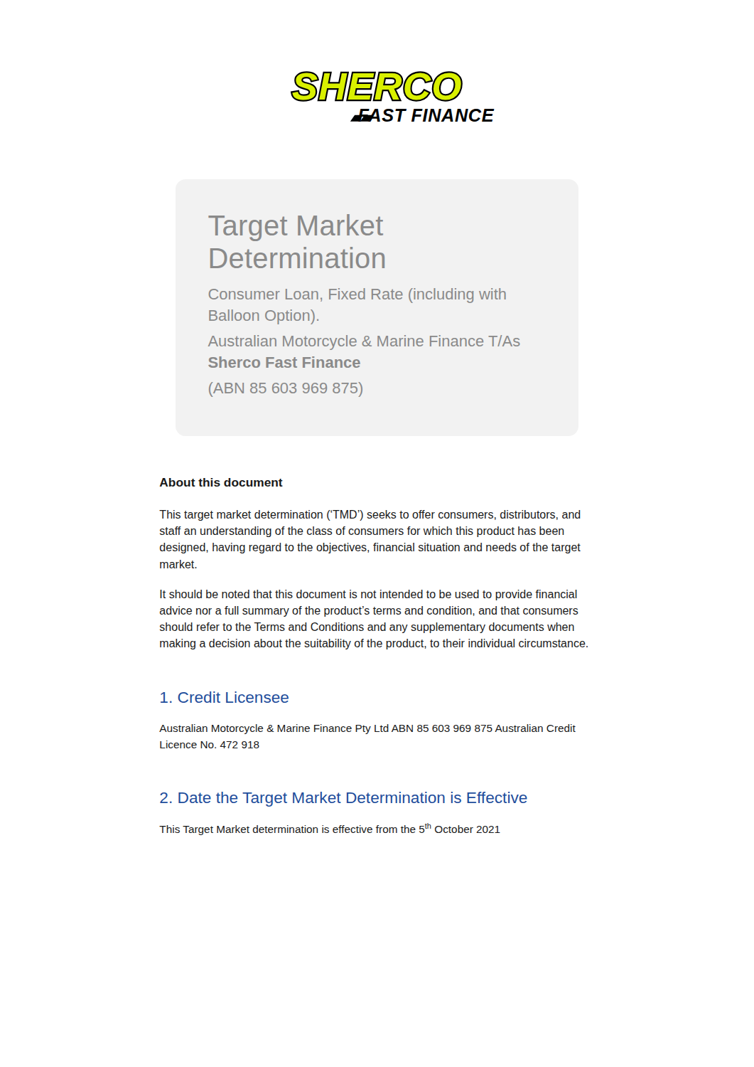SHERCO FAST FINANCE
Target Market Determination
Consumer Loan, Fixed Rate (including with Balloon Option).
Australian Motorcycle & Marine Finance T/As Sherco Fast Finance
(ABN 85 603 969 875)
About this document
This target market determination (‘TMD’) seeks to offer consumers, distributors, and staff an understanding of the class of consumers for which this product has been designed, having regard to the objectives, financial situation and needs of the target market.
It should be noted that this document is not intended to be used to provide financial advice nor a full summary of the product’s terms and condition, and that consumers should refer to the Terms and Conditions and any supplementary documents when making a decision about the suitability of the product, to their individual circumstance.
1. Credit Licensee
Australian Motorcycle & Marine Finance Pty Ltd ABN 85 603 969 875 Australian Credit Licence No. 472 918
2. Date the Target Market Determination is Effective
This Target Market determination is effective from the 5th October 2021